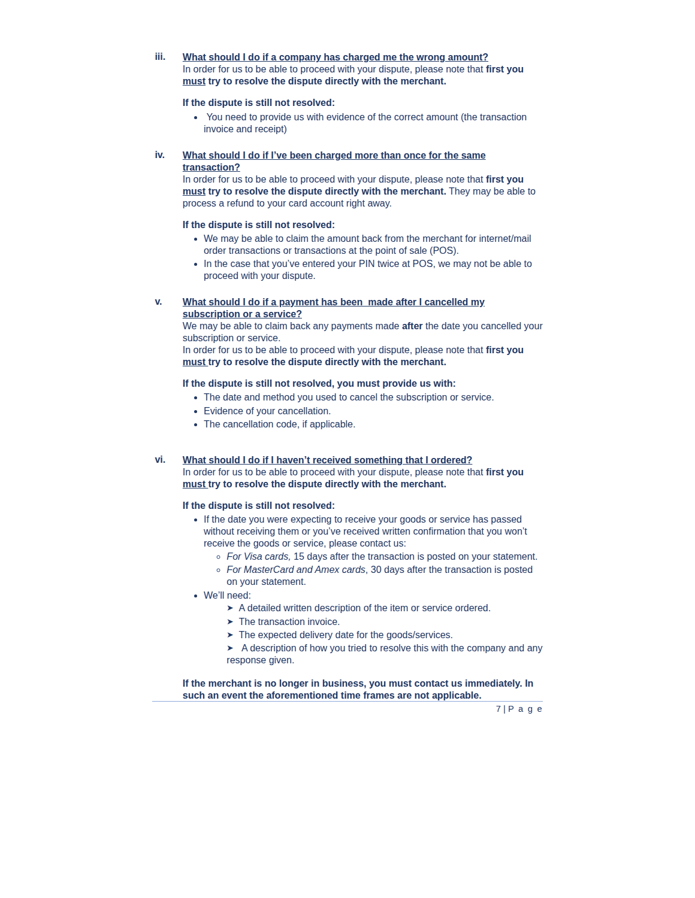iii.
What should I do if a company has charged me the wrong amount?
In order for us to be able to proceed with your dispute, please note that first you must try to resolve the dispute directly with the merchant.
If the dispute is still not resolved:
You need to provide us with evidence of the correct amount (the transaction invoice and receipt)
iv.
What should I do if I’ve been charged more than once for the same transaction?
In order for us to be able to proceed with your dispute, please note that first you must try to resolve the dispute directly with the merchant. They may be able to process a refund to your card account right away.
If the dispute is still not resolved:
We may be able to claim the amount back from the merchant for internet/mail order transactions or transactions at the point of sale (POS).
In the case that you’ve entered your PIN twice at POS, we may not be able to proceed with your dispute.
v.
What should I do if a payment has been made after I cancelled my subscription or a service?
We may be able to claim back any payments made after the date you cancelled your subscription or service.
In order for us to be able to proceed with your dispute, please note that first you must try to resolve the dispute directly with the merchant.
If the dispute is still not resolved, you must provide us with:
The date and method you used to cancel the subscription or service.
Evidence of your cancellation.
The cancellation code, if applicable.
vi.
What should I do if I haven’t received something that I ordered?
In order for us to be able to proceed with your dispute, please note that first you must try to resolve the dispute directly with the merchant.
If the dispute is still not resolved:
If the date you were expecting to receive your goods or service has passed without receiving them or you’ve received written confirmation that you won’t receive the goods or service, please contact us:
For Visa cards, 15 days after the transaction is posted on your statement.
For MasterCard and Amex cards, 30 days after the transaction is posted on your statement.
We’ll need:
A detailed written description of the item or service ordered.
The transaction invoice.
The expected delivery date for the goods/services.
A description of how you tried to resolve this with the company and any response given.
If the merchant is no longer in business, you must contact us immediately. In such an event the aforementioned time frames are not applicable.
7 | P a g e